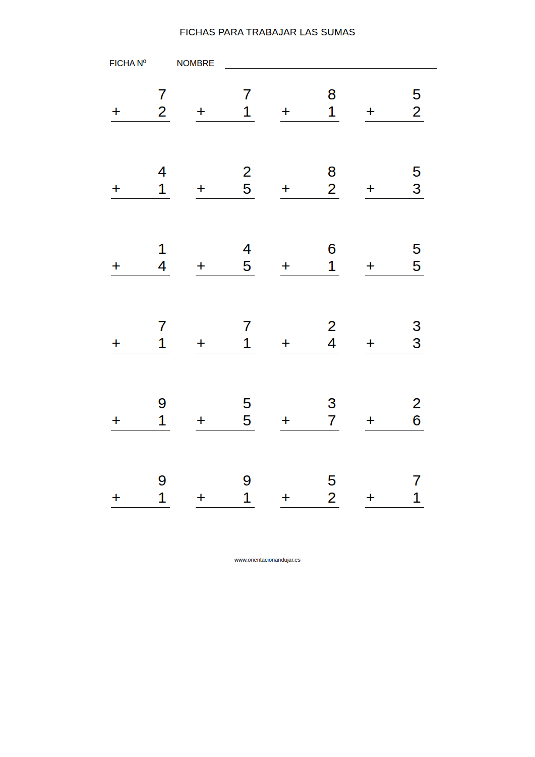FICHAS PARA TRABAJAR LAS SUMAS
FICHA Nº NOMBRE
| 7 + 2 | 7 + 1 | 8 + 1 | 5 + 2 |
| 4 + 1 | 2 + 5 | 8 + 2 | 5 + 3 |
| 1 + 4 | 4 + 5 | 6 + 1 | 5 + 5 |
| 7 + 1 | 7 + 1 | 2 + 4 | 3 + 3 |
| 9 + 1 | 5 + 5 | 3 + 7 | 2 + 6 |
| 9 + 1 | 9 + 1 | 5 + 2 | 7 + 1 |
www.orientacionandujar.es